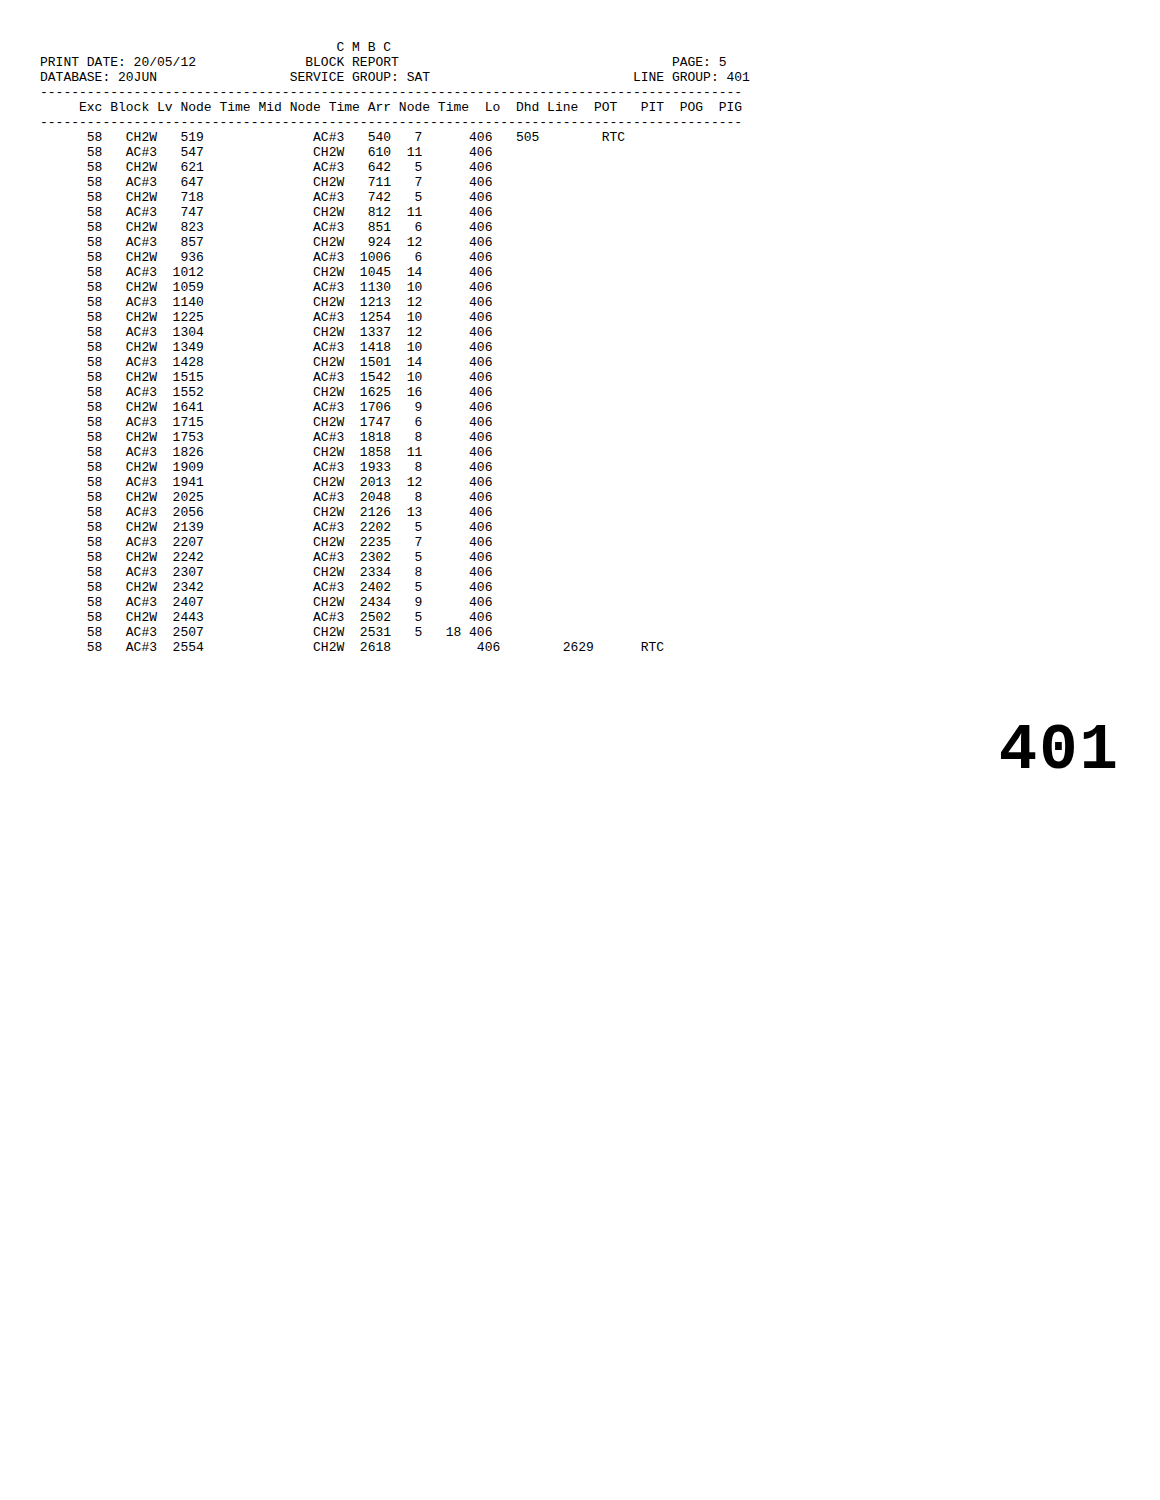C M B C
PRINT DATE: 20/05/12              BLOCK REPORT                                   PAGE: 5
DATABASE: 20JUN                 SERVICE GROUP: SAT                          LINE GROUP: 401
------------------------------------------------------------------------------------------
     Exc Block Lv Node Time Mid Node Time Arr Node Time  Lo  Dhd Line  POT   PIT  POG  PIG
------------------------------------------------------------------------------------------
      58   CH2W   519              AC#3   540   7      406   505        RTC
      58   AC#3   547              CH2W   610  11      406
      58   CH2W   621              AC#3   642   5      406
      58   AC#3   647              CH2W   711   7      406
      58   CH2W   718              AC#3   742   5      406
      58   AC#3   747              CH2W   812  11      406
      58   CH2W   823              AC#3   851   6      406
      58   AC#3   857              CH2W   924  12      406
      58   CH2W   936              AC#3  1006   6      406
      58   AC#3  1012              CH2W  1045  14      406
      58   CH2W  1059              AC#3  1130  10      406
      58   AC#3  1140              CH2W  1213  12      406
      58   CH2W  1225              AC#3  1254  10      406
      58   AC#3  1304              CH2W  1337  12      406
      58   CH2W  1349              AC#3  1418  10      406
      58   AC#3  1428              CH2W  1501  14      406
      58   CH2W  1515              AC#3  1542  10      406
      58   AC#3  1552              CH2W  1625  16      406
      58   CH2W  1641              AC#3  1706   9      406
      58   AC#3  1715              CH2W  1747   6      406
      58   CH2W  1753              AC#3  1818   8      406
      58   AC#3  1826              CH2W  1858  11      406
      58   CH2W  1909              AC#3  1933   8      406
      58   AC#3  1941              CH2W  2013  12      406
      58   CH2W  2025              AC#3  2048   8      406
      58   AC#3  2056              CH2W  2126  13      406
      58   CH2W  2139              AC#3  2202   5      406
      58   AC#3  2207              CH2W  2235   7      406
      58   CH2W  2242              AC#3  2302   5      406
      58   AC#3  2307              CH2W  2334   8      406
      58   CH2W  2342              AC#3  2402   5      406
      58   AC#3  2407              CH2W  2434   9      406
      58   CH2W  2443              AC#3  2502   5      406
      58   AC#3  2507              CH2W  2531   5   18 406
      58   AC#3  2554              CH2W  2618           406        2629      RTC
401